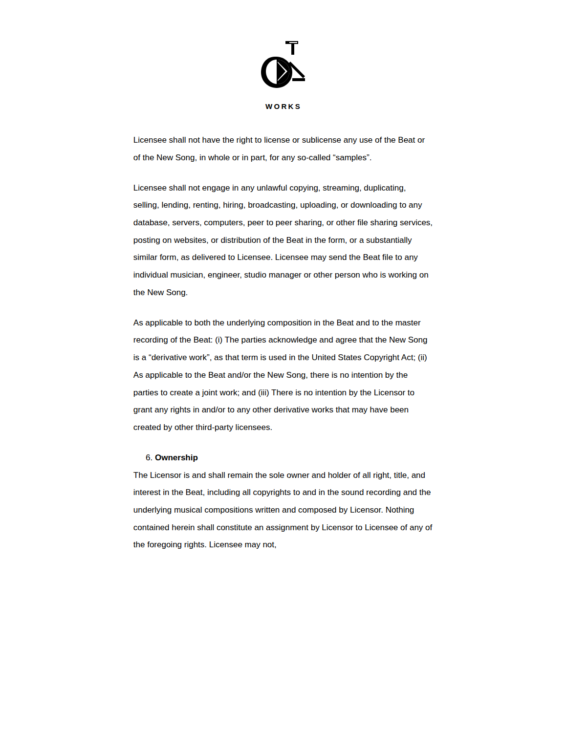WORKS
Licensee shall not have the right to license or sublicense any use of the Beat or of the New Song, in whole or in part, for any so-called “samples”.
Licensee shall not engage in any unlawful copying, streaming, duplicating, selling, lending, renting, hiring, broadcasting, uploading, or downloading to any database, servers, computers, peer to peer sharing, or other file sharing services, posting on websites, or distribution of the Beat in the form, or a substantially similar form, as delivered to Licensee. Licensee may send the Beat file to any individual musician, engineer, studio manager or other person who is working on the New Song.
As applicable to both the underlying composition in the Beat and to the master recording of the Beat: (i) The parties acknowledge and agree that the New Song is a “derivative work”, as that term is used in the United States Copyright Act; (ii) As applicable to the Beat and/or the New Song, there is no intention by the parties to create a joint work; and (iii) There is no intention by the Licensor to grant any rights in and/or to any other derivative works that may have been created by other third-party licensees.
Ownership
The Licensor is and shall remain the sole owner and holder of all right, title, and interest in the Beat, including all copyrights to and in the sound recording and the underlying musical compositions written and composed by Licensor. Nothing contained herein shall constitute an assignment by Licensor to Licensee of any of the foregoing rights. Licensee may not,